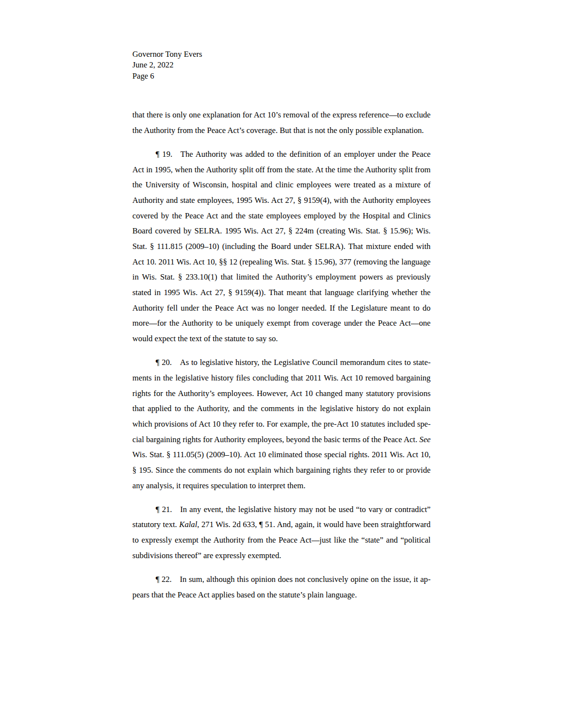Governor Tony Evers
June 2, 2022
Page 6
that there is only one explanation for Act 10’s removal of the express reference—to exclude the Authority from the Peace Act’s coverage. But that is not the only possible explanation.
¶ 19. The Authority was added to the definition of an employer under the Peace Act in 1995, when the Authority split off from the state. At the time the Authority split from the University of Wisconsin, hospital and clinic employees were treated as a mixture of Authority and state employees, 1995 Wis. Act 27, § 9159(4), with the Authority employees covered by the Peace Act and the state employees employed by the Hospital and Clinics Board covered by SELRA. 1995 Wis. Act 27, § 224m (creating Wis. Stat. § 15.96); Wis. Stat. § 111.815 (2009–10) (including the Board under SELRA). That mixture ended with Act 10. 2011 Wis. Act 10, §§ 12 (repealing Wis. Stat. § 15.96), 377 (removing the language in Wis. Stat. § 233.10(1) that limited the Authority’s employment powers as previously stated in 1995 Wis. Act 27, § 9159(4)). That meant that language clarifying whether the Authority fell under the Peace Act was no longer needed. If the Legislature meant to do more—for the Authority to be uniquely exempt from coverage under the Peace Act—one would expect the text of the statute to say so.
¶ 20. As to legislative history, the Legislative Council memorandum cites to statements in the legislative history files concluding that 2011 Wis. Act 10 removed bargaining rights for the Authority’s employees. However, Act 10 changed many statutory provisions that applied to the Authority, and the comments in the legislative history do not explain which provisions of Act 10 they refer to. For example, the pre-Act 10 statutes included special bargaining rights for Authority employees, beyond the basic terms of the Peace Act. See Wis. Stat. § 111.05(5) (2009–10). Act 10 eliminated those special rights. 2011 Wis. Act 10, § 195. Since the comments do not explain which bargaining rights they refer to or provide any analysis, it requires speculation to interpret them.
¶ 21. In any event, the legislative history may not be used “to vary or contradict” statutory text. Kalal, 271 Wis. 2d 633, ¶ 51. And, again, it would have been straightforward to expressly exempt the Authority from the Peace Act—just like the “state” and “political subdivisions thereof” are expressly exempted.
¶ 22. In sum, although this opinion does not conclusively opine on the issue, it appears that the Peace Act applies based on the statute’s plain language.